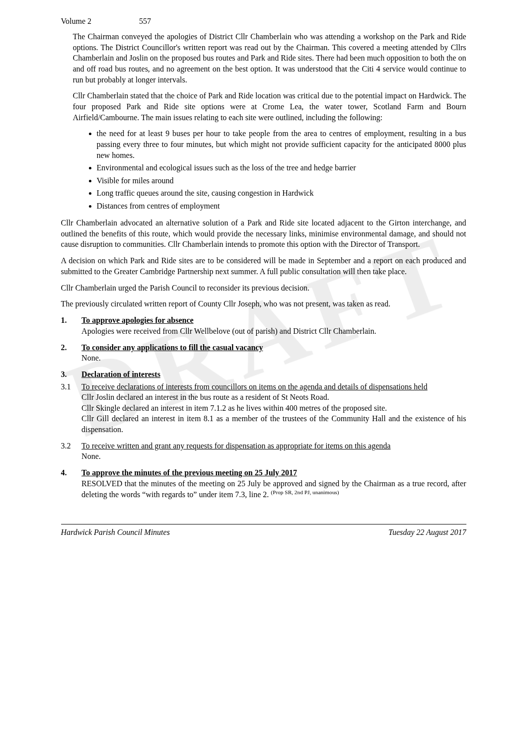DRAFT
Volume 2 557
The Chairman conveyed the apologies of District Cllr Chamberlain who was attending a workshop on the Park and Ride options. The District Councillor's written report was read out by the Chairman. This covered a meeting attended by Cllrs Chamberlain and Joslin on the proposed bus routes and Park and Ride sites. There had been much opposition to both the on and off road bus routes, and no agreement on the best option. It was understood that the Citi 4 service would continue to run but probably at longer intervals.
Cllr Chamberlain stated that the choice of Park and Ride location was critical due to the potential impact on Hardwick. The four proposed Park and Ride site options were at Crome Lea, the water tower, Scotland Farm and Bourn Airfield/Cambourne. The main issues relating to each site were outlined, including the following:
the need for at least 9 buses per hour to take people from the area to centres of employment, resulting in a bus passing every three to four minutes, but which might not provide sufficient capacity for the anticipated 8000 plus new homes.
Environmental and ecological issues such as the loss of the tree and hedge barrier
Visible for miles around
Long traffic queues around the site, causing congestion in Hardwick
Distances from centres of employment
Cllr Chamberlain advocated an alternative solution of a Park and Ride site located adjacent to the Girton interchange, and outlined the benefits of this route, which would provide the necessary links, minimise environmental damage, and should not cause disruption to communities. Cllr Chamberlain intends to promote this option with the Director of Transport.
A decision on which Park and Ride sites are to be considered will be made in September and a report on each produced and submitted to the Greater Cambridge Partnership next summer. A full public consultation will then take place.
Cllr Chamberlain urged the Parish Council to reconsider its previous decision.
The previously circulated written report of County Cllr Joseph, who was not present, was taken as read.
1.
To approve apologies for absence
Apologies were received from Cllr Wellbelove (out of parish) and District Cllr Chamberlain.
2.
To consider any applications to fill the casual vacancy
None.
3.
Declaration of interests
3.1
To receive declarations of interests from councillors on items on the agenda and details of dispensations held
Cllr Joslin declared an interest in the bus route as a resident of St Neots Road.
Cllr Skingle declared an interest in item 7.1.2 as he lives within 400 metres of the proposed site.
Cllr Gill declared an interest in item 8.1 as a member of the trustees of the Community Hall and the existence of his dispensation.
3.2
To receive written and grant any requests for dispensation as appropriate for items on this agenda
None.
4.
To approve the minutes of the previous meeting on 25 July 2017
RESOLVED that the minutes of the meeting on 25 July be approved and signed by the Chairman as a true record, after deleting the words “with regards to” under item 7.3, line 2. (Prop SR, 2nd PJ, unanimous)
Hardwick Parish Council Minutes Tuesday 22 August 2017